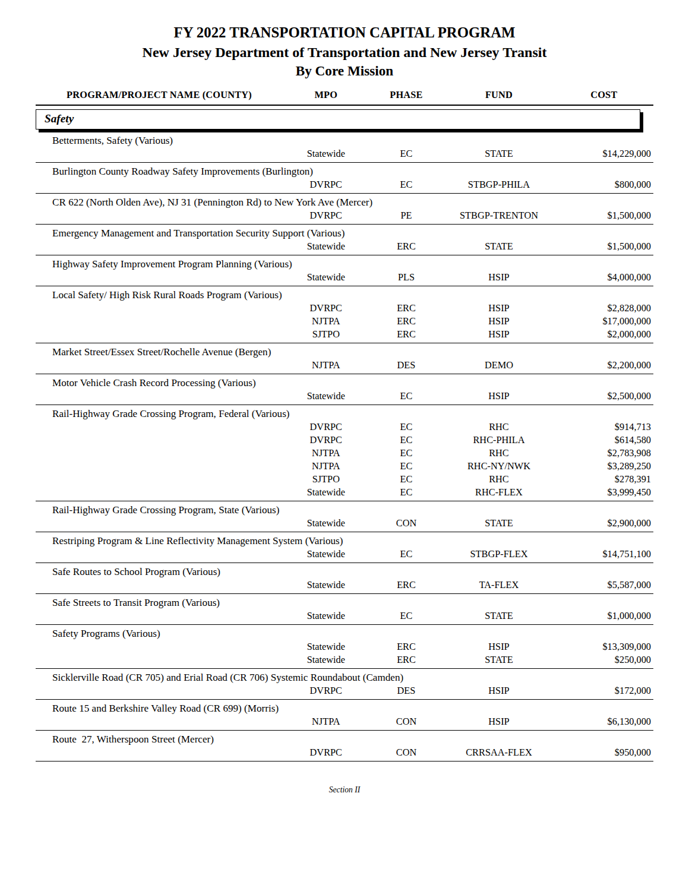FY 2022 TRANSPORTATION CAPITAL PROGRAM
New Jersey Department of Transportation and New Jersey Transit
By Core Mission
| PROGRAM/PROJECT NAME (COUNTY) | MPO | PHASE | FUND | COST |
| --- | --- | --- | --- | --- |
| Safety |
| Betterments, Safety (Various) |
| | Statewide | EC | STATE | $14,229,000 |
| Burlington County Roadway Safety Improvements (Burlington) |
| | DVRPC | EC | STBGP-PHILA | $800,000 |
| CR 622 (North Olden Ave), NJ 31 (Pennington Rd) to New York Ave (Mercer) |
| | DVRPC | PE | STBGP-TRENTON | $1,500,000 |
| Emergency Management and Transportation Security Support (Various) |
| | Statewide | ERC | STATE | $1,500,000 |
| Highway Safety Improvement Program Planning (Various) |
| | Statewide | PLS | HSIP | $4,000,000 |
| Local Safety/ High Risk Rural Roads Program (Various) |
| | DVRPC | ERC | HSIP | $2,828,000 |
| | NJTPA | ERC | HSIP | $17,000,000 |
| | SJTPO | ERC | HSIP | $2,000,000 |
| Market Street/Essex Street/Rochelle Avenue (Bergen) |
| | NJTPA | DES | DEMO | $2,200,000 |
| Motor Vehicle Crash Record Processing (Various) |
| | Statewide | EC | HSIP | $2,500,000 |
| Rail-Highway Grade Crossing Program, Federal (Various) |
| | DVRPC | EC | RHC | $914,713 |
| | DVRPC | EC | RHC-PHILA | $614,580 |
| | NJTPA | EC | RHC | $2,783,908 |
| | NJTPA | EC | RHC-NY/NWK | $3,289,250 |
| | SJTPO | EC | RHC | $278,391 |
| | Statewide | EC | RHC-FLEX | $3,999,450 |
| Rail-Highway Grade Crossing Program, State (Various) |
| | Statewide | CON | STATE | $2,900,000 |
| Restriping Program & Line Reflectivity Management System (Various) |
| | Statewide | EC | STBGP-FLEX | $14,751,100 |
| Safe Routes to School Program (Various) |
| | Statewide | ERC | TA-FLEX | $5,587,000 |
| Safe Streets to Transit Program (Various) |
| | Statewide | EC | STATE | $1,000,000 |
| Safety Programs (Various) |
| | Statewide | ERC | HSIP | $13,309,000 |
| | Statewide | ERC | STATE | $250,000 |
| Sicklerville Road (CR 705) and Erial Road (CR 706) Systemic Roundabout (Camden) |
| | DVRPC | DES | HSIP | $172,000 |
| Route 15 and Berkshire Valley Road (CR 699) (Morris) |
| | NJTPA | CON | HSIP | $6,130,000 |
| Route 27, Witherspoon Street (Mercer) |
| | DVRPC | CON | CRRSAA-FLEX | $950,000 |
Section II